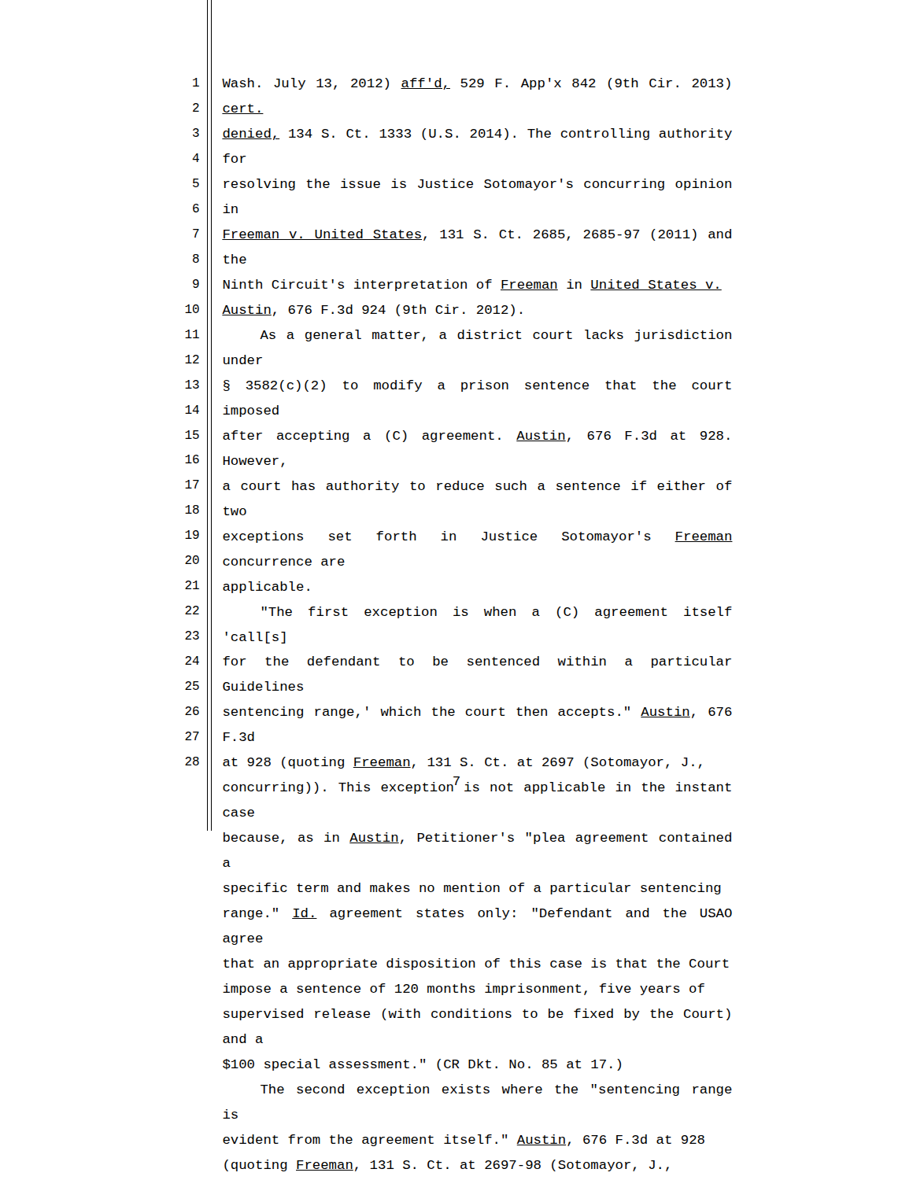1
2
3
4
5
6
7
8
9
10
11
12
13
14
15
16
17
18
19
20
21
22
23
24
25
26
27
28
Wash. July 13, 2012) aff'd, 529 F. App'x 842 (9th Cir. 2013) cert.
denied, 134 S. Ct. 1333 (U.S. 2014). The controlling authority for
resolving the issue is Justice Sotomayor's concurring opinion in
Freeman v. United States, 131 S. Ct. 2685, 2685-97 (2011) and the
Ninth Circuit's interpretation of Freeman in United States v.
Austin, 676 F.3d 924 (9th Cir. 2012).
As a general matter, a district court lacks jurisdiction under
§ 3582(c)(2) to modify a prison sentence that the court imposed
after accepting a (C) agreement. Austin, 676 F.3d at 928. However,
a court has authority to reduce such a sentence if either of two
exceptions set forth in Justice Sotomayor's Freeman concurrence are
applicable.
"The first exception is when a (C) agreement itself 'call[s]
for the defendant to be sentenced within a particular Guidelines
sentencing range,' which the court then accepts." Austin, 676 F.3d
at 928 (quoting Freeman, 131 S. Ct. at 2697 (Sotomayor, J.,
concurring)). This exception is not applicable in the instant case
because, as in Austin, Petitioner's "plea agreement contained a
specific term and makes no mention of a particular sentencing
range." Id. agreement states only: "Defendant and the USAO agree
that an appropriate disposition of this case is that the Court
impose a sentence of 120 months imprisonment, five years of
supervised release (with conditions to be fixed by the Court) and a
$100 special assessment." (CR Dkt. No. 85 at 17.)
The second exception exists where the "sentencing range is
evident from the agreement itself." Austin, 676 F.3d at 928
(quoting Freeman, 131 S. Ct. at 2697-98 (Sotomayor, J.,
7